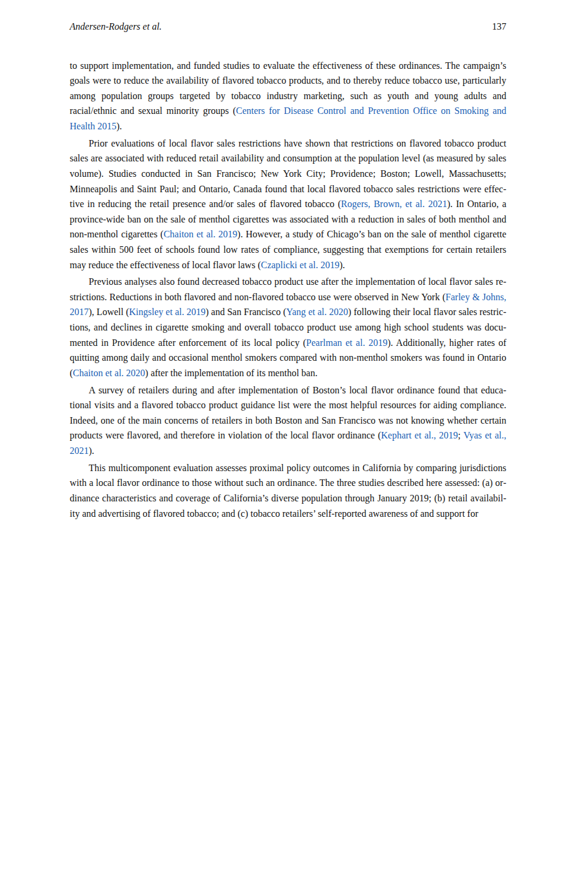Andersen-Rodgers et al. 137
to support implementation, and funded studies to evaluate the effectiveness of these ordinances. The campaign’s goals were to reduce the availability of flavored tobacco products, and to thereby reduce tobacco use, particularly among population groups targeted by tobacco industry marketing, such as youth and young adults and racial/ethnic and sexual minority groups (Centers for Disease Control and Prevention Office on Smoking and Health 2015).
Prior evaluations of local flavor sales restrictions have shown that restrictions on flavored tobacco product sales are associated with reduced retail availability and consumption at the population level (as measured by sales volume). Studies conducted in San Francisco; New York City; Providence; Boston; Lowell, Massachusetts; Minneapolis and Saint Paul; and Ontario, Canada found that local flavored tobacco sales restrictions were effective in reducing the retail presence and/or sales of flavored tobacco (Rogers, Brown, et al. 2021). In Ontario, a province-wide ban on the sale of menthol cigarettes was associated with a reduction in sales of both menthol and non-menthol cigarettes (Chaiton et al. 2019). However, a study of Chicago’s ban on the sale of menthol cigarette sales within 500 feet of schools found low rates of compliance, suggesting that exemptions for certain retailers may reduce the effectiveness of local flavor laws (Czaplicki et al. 2019).
Previous analyses also found decreased tobacco product use after the implementation of local flavor sales restrictions. Reductions in both flavored and non-flavored tobacco use were observed in New York (Farley & Johns, 2017), Lowell (Kingsley et al. 2019) and San Francisco (Yang et al. 2020) following their local flavor sales restrictions, and declines in cigarette smoking and overall tobacco product use among high school students was documented in Providence after enforcement of its local policy (Pearlman et al. 2019). Additionally, higher rates of quitting among daily and occasional menthol smokers compared with non-menthol smokers was found in Ontario (Chaiton et al. 2020) after the implementation of its menthol ban.
A survey of retailers during and after implementation of Boston’s local flavor ordinance found that educational visits and a flavored tobacco product guidance list were the most helpful resources for aiding compliance. Indeed, one of the main concerns of retailers in both Boston and San Francisco was not knowing whether certain products were flavored, and therefore in violation of the local flavor ordinance (Kephart et al., 2019; Vyas et al., 2021).
This multicomponent evaluation assesses proximal policy outcomes in California by comparing jurisdictions with a local flavor ordinance to those without such an ordinance. The three studies described here assessed: (a) ordinance characteristics and coverage of California’s diverse population through January 2019; (b) retail availability and advertising of flavored tobacco; and (c) tobacco retailers’ self-reported awareness of and support for